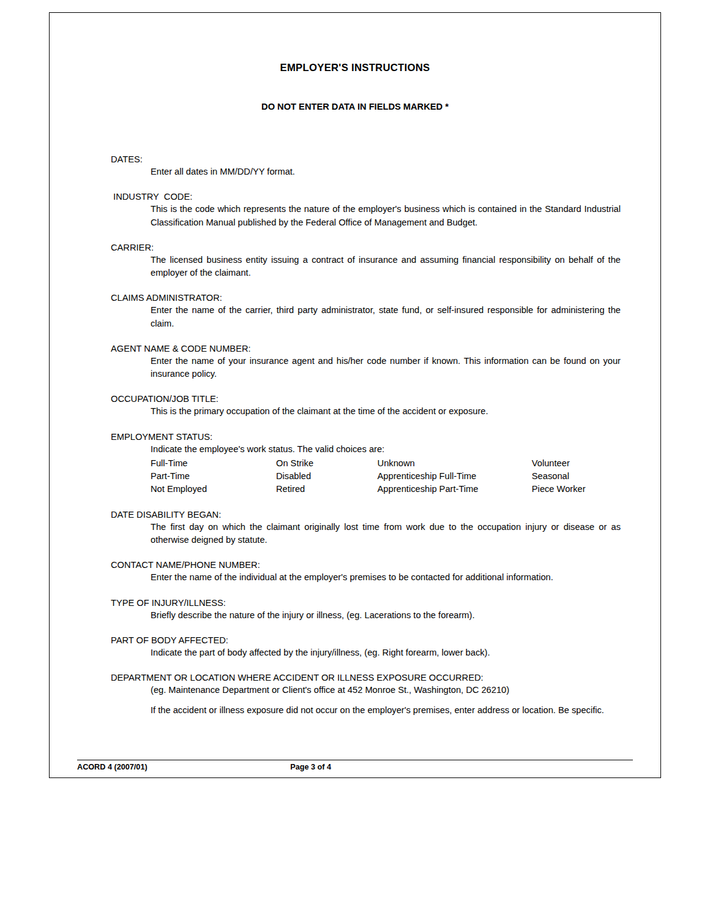EMPLOYER'S INSTRUCTIONS
DO NOT ENTER DATA IN FIELDS MARKED *
DATES:
Enter all dates in MM/DD/YY format.
INDUSTRY CODE:
This is the code which represents the nature of the employer's business which is contained in the Standard Industrial Classification Manual published by the Federal Office of Management and Budget.
CARRIER:
The licensed business entity issuing a contract of insurance and assuming financial responsibility on behalf of the employer of the claimant.
CLAIMS ADMINISTRATOR:
Enter the name of the carrier, third party administrator, state fund, or self-insured responsible for administering the claim.
AGENT NAME & CODE NUMBER:
Enter the name of your insurance agent and his/her code number if known. This information can be found on your insurance policy.
OCCUPATION/JOB TITLE:
This is the primary occupation of the claimant at the time of the accident or exposure.
EMPLOYMENT STATUS:
Indicate the employee's work status. The valid choices are:
| Full-Time | On Strike | Unknown | Volunteer |
| Part-Time | Disabled | Apprenticeship Full-Time | Seasonal |
| Not Employed | Retired | Apprenticeship Part-Time | Piece Worker |
DATE DISABILITY BEGAN:
The first day on which the claimant originally lost time from work due to the occupation injury or disease or as otherwise deigned by statute.
CONTACT NAME/PHONE NUMBER:
Enter the name of the individual at the employer's premises to be contacted for additional information.
TYPE OF INJURY/ILLNESS:
Briefly describe the nature of the injury or illness, (eg. Lacerations to the forearm).
PART OF BODY AFFECTED:
Indicate the part of body affected by the injury/illness, (eg. Right forearm, lower back).
DEPARTMENT OR LOCATION WHERE ACCIDENT OR ILLNESS EXPOSURE OCCURRED:
(eg. Maintenance Department or Client's office at 452 Monroe St., Washington, DC 26210)
If the accident or illness exposure did not occur on the employer's premises, enter address or location. Be specific.
ACORD 4 (2007/01) Page 3 of 4